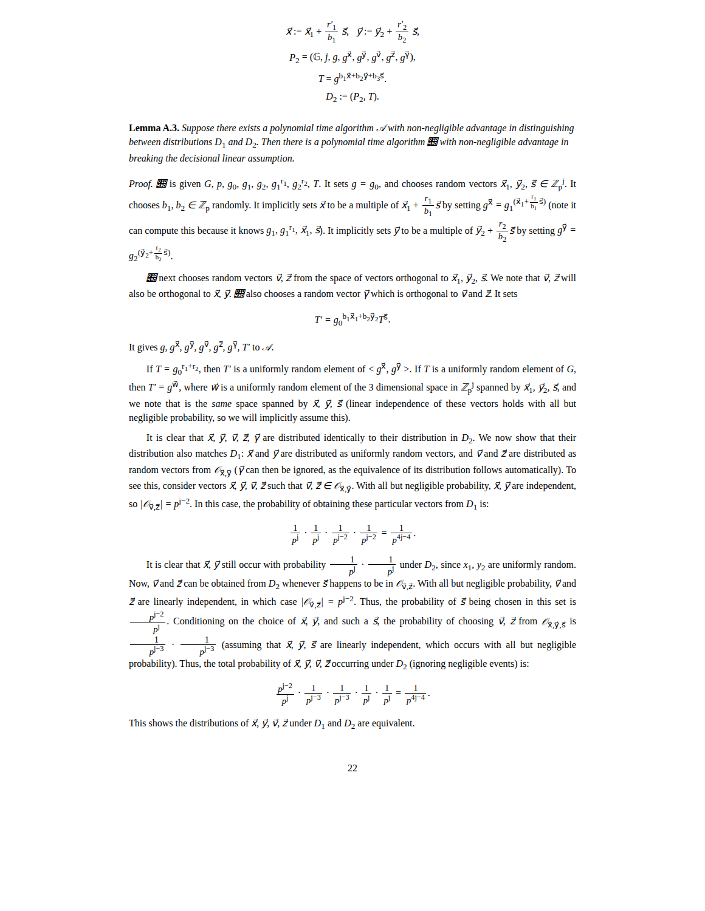x⃗ := x⃗1 + r′1 b1 s⃗, y⃗ := y⃗2 + r′2 b2 s⃗,
P2 = (𝔾, j, g, gx⃗, gy⃗, gv⃗, gz⃗, gγ⃗),
T = gb1x⃗+b2y⃗+b3s⃗.
D2 := (P2, T).
Lemma A.3. Suppose there exists a polynomial time algorithm 𝒜 with non-negligible advantage in distinguishing between distributions D1 and D2. Then there is a polynomial time algorithm 𝒝 with non-negligible advantage in breaking the decisional linear assumption.
Proof. 𝒝 is given G, p, g0, g1, g2, g1r1, g2r2, T. It sets g = g0, and chooses random vectors x⃗1, y⃗2, s⃗ ∈ ℤpj. It chooses b1, b2 ∈ ℤp randomly. It implicitly sets x⃗ to be a multiple of x⃗1 + r1 b1 s⃗ by setting gx⃗ = g1(x⃗1+r1 b1s⃗) (note it can compute this because it knows g1, g1r1, x⃗1, s⃗). It implicitly sets y⃗ to be a multiple of y⃗2 + r2 b2 s⃗ by setting gy⃗ = g2(y⃗2+r2 b2s⃗).
𝒝 next chooses random vectors v⃗, z⃗ from the space of vectors orthogonal to x⃗1, y⃗2, s⃗. We note that v⃗, z⃗ will also be orthogonal to x⃗, y⃗. 𝒝 also chooses a random vector γ⃗ which is orthogonal to v⃗ and z⃗. It sets
T′ = g0b1x⃗1+b2y⃗2Ts⃗.
It gives g, gx⃗, gy⃗, gv⃗, gz⃗, gγ⃗, T′ to 𝒜.
If T = g0r1+r2, then T′ is a uniformly random element of < gx⃗, gy⃗ >. If T is a uniformly random element of G, then T′ = gw⃗, where w⃗ is a uniformly random element of the 3 dimensional space in ℤpj spanned by x⃗1, y⃗2, s⃗, and we note that is the same space spanned by x⃗, y⃗, s⃗ (linear independence of these vectors holds with all but negligible probability, so we will implicitly assume this).
It is clear that x⃗, y⃗, v⃗, z⃗, γ⃗ are distributed identically to their distribution in D2. We now show that their distribution also matches D1: x⃗ and y⃗ are distributed as uniformly random vectors, and v⃗ and z⃗ are distributed as random vectors from 𝒪x⃗,y⃗ (γ⃗ can then be ignored, as the equivalence of its distribution follows automatically). To see this, consider vectors x⃗, y⃗, v⃗, z⃗ such that v⃗, z⃗ ∈ 𝒪x⃗,y⃗. With all but negligible probability, x⃗, y⃗ are independent, so |𝒪v⃗,z⃗| = pj−2. In this case, the probability of obtaining these particular vectors from D1 is:
1 pj · 1 pj · 1 pj−2 · 1 pj−2 = 1 p4j−4.
It is clear that x⃗, y⃗ still occur with probability 1 pj · 1 pj under D2, since x1, y2 are uniformly random. Now, v⃗ and z⃗ can be obtained from D2 whenever s⃗ happens to be in 𝒪v⃗,z⃗. With all but negligible probability, v⃗ and z⃗ are linearly independent, in which case |𝒪v⃗,z⃗| = pj−2. Thus, the probability of s⃗ being chosen in this set is pj−2 pj. Conditioning on the choice of x⃗, y⃗, and such a s⃗, the probability of choosing v⃗, z⃗ from 𝒪x⃗,y⃗,s⃗ is 1 pj−3 · 1 pj−3 (assuming that x⃗, y⃗, s⃗ are linearly independent, which occurs with all but negligible probability). Thus, the total probability of x⃗, y⃗, v⃗, z⃗ occurring under D2 (ignoring negligible events) is:
pj−2 pj · 1 pj−3 · 1 pj−3 · 1 pj · 1 pj = 1 p4j−4.
This shows the distributions of x⃗, y⃗, v⃗, z⃗ under D1 and D2 are equivalent.
22